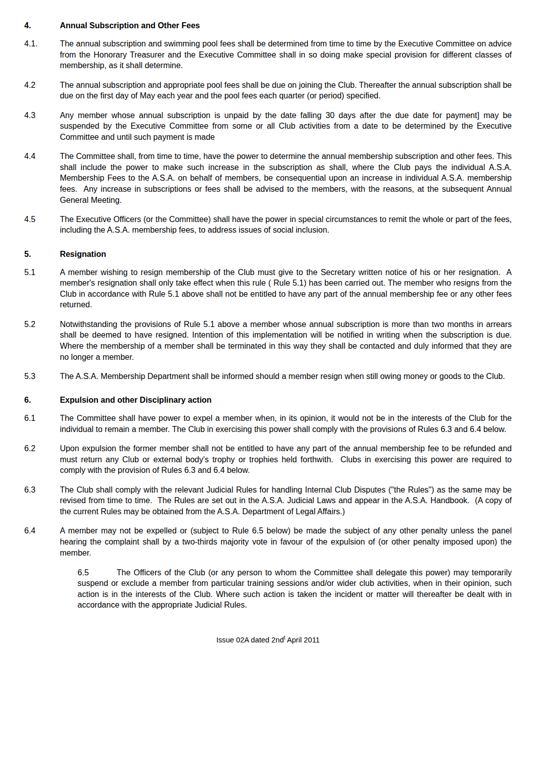4. Annual Subscription and Other Fees
4.1. The annual subscription and swimming pool fees shall be determined from time to time by the Executive Committee on advice from the Honorary Treasurer and the Executive Committee shall in so doing make special provision for different classes of membership, as it shall determine.
4.2 The annual subscription and appropriate pool fees shall be due on joining the Club. Thereafter the annual subscription shall be due on the first day of May each year and the pool fees each quarter (or period) specified.
4.3 Any member whose annual subscription is unpaid by the date falling 30 days after the due date for payment] may be suspended by the Executive Committee from some or all Club activities from a date to be determined by the Executive Committee and until such payment is made
4.4 The Committee shall, from time to time, have the power to determine the annual membership subscription and other fees. This shall include the power to make such increase in the subscription as shall, where the Club pays the individual A.S.A. Membership Fees to the A.S.A. on behalf of members, be consequential upon an increase in individual A.S.A. membership fees. Any increase in subscriptions or fees shall be advised to the members, with the reasons, at the subsequent Annual General Meeting.
4.5 The Executive Officers (or the Committee) shall have the power in special circumstances to remit the whole or part of the fees, including the A.S.A. membership fees, to address issues of social inclusion.
5. Resignation
5.1 A member wishing to resign membership of the Club must give to the Secretary written notice of his or her resignation. A member's resignation shall only take effect when this rule ( Rule 5.1) has been carried out. The member who resigns from the Club in accordance with Rule 5.1 above shall not be entitled to have any part of the annual membership fee or any other fees returned.
5.2 Notwithstanding the provisions of Rule 5.1 above a member whose annual subscription is more than two months in arrears shall be deemed to have resigned. Intention of this implementation will be notified in writing when the subscription is due. Where the membership of a member shall be terminated in this way they shall be contacted and duly informed that they are no longer a member.
5.3 The A.S.A. Membership Department shall be informed should a member resign when still owing money or goods to the Club.
6. Expulsion and other Disciplinary action
6.1 The Committee shall have power to expel a member when, in its opinion, it would not be in the interests of the Club for the individual to remain a member. The Club in exercising this power shall comply with the provisions of Rules 6.3 and 6.4 below.
6.2 Upon expulsion the former member shall not be entitled to have any part of the annual membership fee to be refunded and must return any Club or external body's trophy or trophies held forthwith. Clubs in exercising this power are required to comply with the provision of Rules 6.3 and 6.4 below.
6.3 The Club shall comply with the relevant Judicial Rules for handling Internal Club Disputes ("the Rules") as the same may be revised from time to time. The Rules are set out in the A.S.A. Judicial Laws and appear in the A.S.A. Handbook. (A copy of the current Rules may be obtained from the A.S.A. Department of Legal Affairs.)
6.4 A member may not be expelled or (subject to Rule 6.5 below) be made the subject of any other penalty unless the panel hearing the complaint shall by a two-thirds majority vote in favour of the expulsion of (or other penalty imposed upon) the member.
6.5 The Officers of the Club (or any person to whom the Committee shall delegate this power) may temporarily suspend or exclude a member from particular training sessions and/or wider club activities, when in their opinion, such action is in the interests of the Club. Where such action is taken the incident or matter will thereafter be dealt with in accordance with the appropriate Judicial Rules.
Issue 02A dated 2ndt April 2011